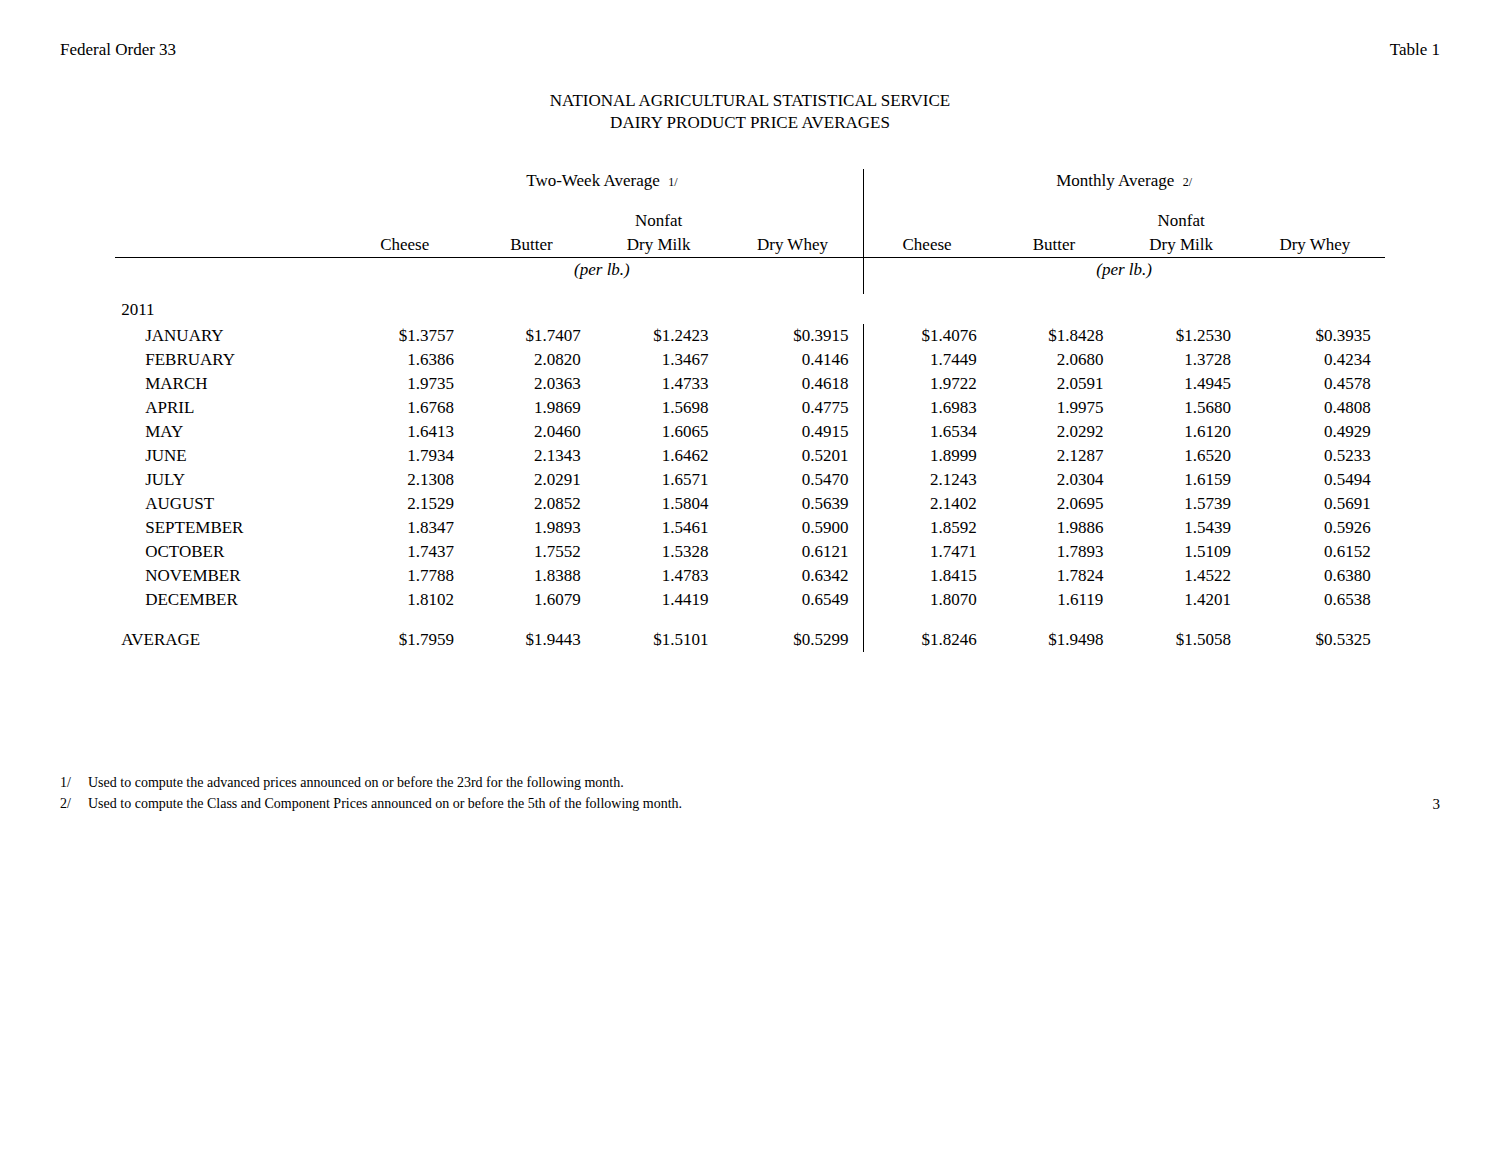Federal Order 33
Table 1
NATIONAL AGRICULTURAL STATISTICAL SERVICE
DAIRY PRODUCT PRICE AVERAGES
| | Two-Week Average 1/ | Monthly Average 2/ |
| | | | Nonfat | | | | Nonfat | |
| | Cheese | Butter | Dry Milk | Dry Whey | Cheese | Butter | Dry Milk | Dry Whey |
| | (per lb.) | (per lb.) |
| 2011 | |
| JANUARY | $1.3757 | $1.7407 | $1.2423 | $0.3915 | $1.4076 | $1.8428 | $1.2530 | $0.3935 |
| FEBRUARY | 1.6386 | 2.0820 | 1.3467 | 0.4146 | 1.7449 | 2.0680 | 1.3728 | 0.4234 |
| MARCH | 1.9735 | 2.0363 | 1.4733 | 0.4618 | 1.9722 | 2.0591 | 1.4945 | 0.4578 |
| APRIL | 1.6768 | 1.9869 | 1.5698 | 0.4775 | 1.6983 | 1.9975 | 1.5680 | 0.4808 |
| MAY | 1.6413 | 2.0460 | 1.6065 | 0.4915 | 1.6534 | 2.0292 | 1.6120 | 0.4929 |
| JUNE | 1.7934 | 2.1343 | 1.6462 | 0.5201 | 1.8999 | 2.1287 | 1.6520 | 0.5233 |
| JULY | 2.1308 | 2.0291 | 1.6571 | 0.5470 | 2.1243 | 2.0304 | 1.6159 | 0.5494 |
| AUGUST | 2.1529 | 2.0852 | 1.5804 | 0.5639 | 2.1402 | 2.0695 | 1.5739 | 0.5691 |
| SEPTEMBER | 1.8347 | 1.9893 | 1.5461 | 0.5900 | 1.8592 | 1.9886 | 1.5439 | 0.5926 |
| OCTOBER | 1.7437 | 1.7552 | 1.5328 | 0.6121 | 1.7471 | 1.7893 | 1.5109 | 0.6152 |
| NOVEMBER | 1.7788 | 1.8388 | 1.4783 | 0.6342 | 1.8415 | 1.7824 | 1.4522 | 0.6380 |
| DECEMBER | 1.8102 | 1.6079 | 1.4419 | 0.6549 | 1.8070 | 1.6119 | 1.4201 | 0.6538 |
| AVERAGE | $1.7959 | $1.9443 | $1.5101 | $0.5299 | $1.8246 | $1.9498 | $1.5058 | $0.5325 |
1/Used to compute the advanced prices announced on or before the 23rd for the following month.
2/Used to compute the Class and Component Prices announced on or before the 5th of the following month.
3